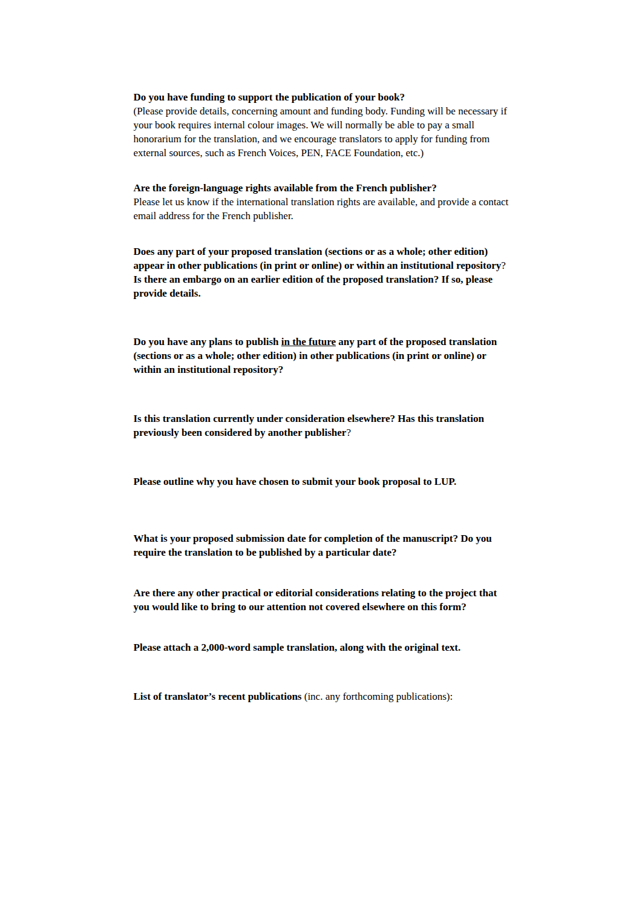Do you have funding to support the publication of your book?
(Please provide details, concerning amount and funding body. Funding will be necessary if your book requires internal colour images. We will normally be able to pay a small honorarium for the translation, and we encourage translators to apply for funding from external sources, such as French Voices, PEN, FACE Foundation, etc.)
Are the foreign-language rights available from the French publisher?
Please let us know if the international translation rights are available, and provide a contact email address for the French publisher.
Does any part of your proposed translation (sections or as a whole; other edition) appear in other publications (in print or online) or within an institutional repository? Is there an embargo on an earlier edition of the proposed translation? If so, please provide details.
Do you have any plans to publish in the future any part of the proposed translation (sections or as a whole; other edition) in other publications (in print or online) or within an institutional repository?
Is this translation currently under consideration elsewhere? Has this translation previously been considered by another publisher?
Please outline why you have chosen to submit your book proposal to LUP.
What is your proposed submission date for completion of the manuscript? Do you require the translation to be published by a particular date?
Are there any other practical or editorial considerations relating to the project that you would like to bring to our attention not covered elsewhere on this form?
Please attach a 2,000-word sample translation, along with the original text.
List of translator’s recent publications (inc. any forthcoming publications):